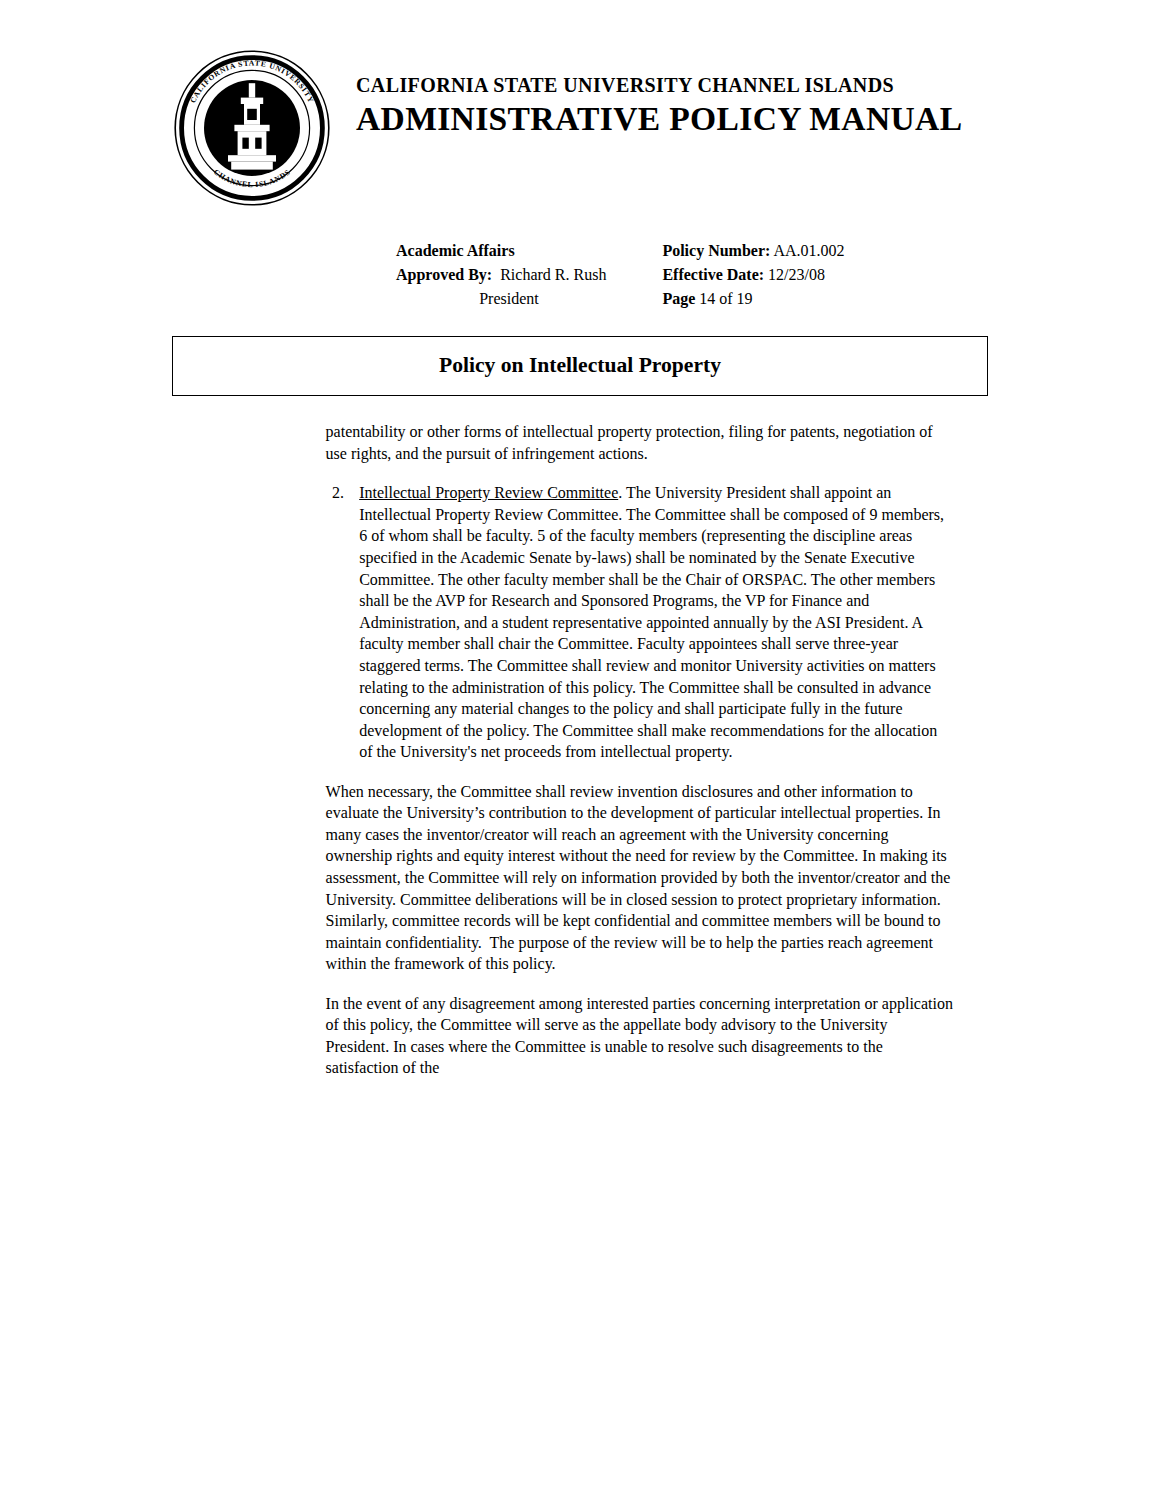2002 CALIFORNIA STATE UNIVERSITY CHANNEL ISLANDS
CALIFORNIA STATE UNIVERSITY CHANNEL ISLANDS
ADMINISTRATIVE POLICY MANUAL
| Academic Affairs | Policy Number: AA.01.002 |
| Approved By: Richard R. Rush | Effective Date: 12/23/08 |
| President | Page 14 of 19 |
Policy on Intellectual Property
patentability or other forms of intellectual property protection, filing for patents, negotiation of use rights, and the pursuit of infringement actions.
Intellectual Property Review Committee. The University President shall appoint an Intellectual Property Review Committee. The Committee shall be composed of 9 members, 6 of whom shall be faculty. 5 of the faculty members (representing the discipline areas specified in the Academic Senate by-laws) shall be nominated by the Senate Executive Committee. The other faculty member shall be the Chair of ORSPAC. The other members shall be the AVP for Research and Sponsored Programs, the VP for Finance and Administration, and a student representative appointed annually by the ASI President. A faculty member shall chair the Committee. Faculty appointees shall serve three-year staggered terms. The Committee shall review and monitor University activities on matters relating to the administration of this policy. The Committee shall be consulted in advance concerning any material changes to the policy and shall participate fully in the future development of the policy. The Committee shall make recommendations for the allocation of the University's net proceeds from intellectual property.
When necessary, the Committee shall review invention disclosures and other information to evaluate the University’s contribution to the development of particular intellectual properties. In many cases the inventor/creator will reach an agreement with the University concerning ownership rights and equity interest without the need for review by the Committee. In making its assessment, the Committee will rely on information provided by both the inventor/creator and the University. Committee deliberations will be in closed session to protect proprietary information. Similarly, committee records will be kept confidential and committee members will be bound to maintain confidentiality. The purpose of the review will be to help the parties reach agreement within the framework of this policy.
In the event of any disagreement among interested parties concerning interpretation or application of this policy, the Committee will serve as the appellate body advisory to the University President. In cases where the Committee is unable to resolve such disagreements to the satisfaction of the